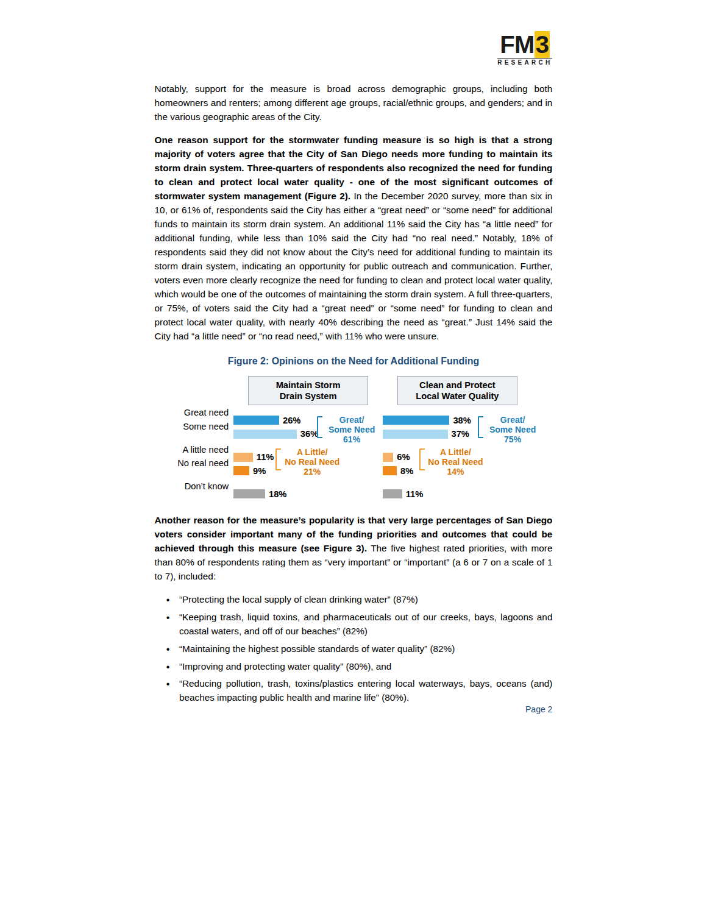FM3
RESEARCH
Notably, support for the measure is broad across demographic groups, including both homeowners and renters; among different age groups, racial/ethnic groups, and genders; and in the various geographic areas of the City.
One reason support for the stormwater funding measure is so high is that a strong majority of voters agree that the City of San Diego needs more funding to maintain its storm drain system. Three-quarters of respondents also recognized the need for funding to clean and protect local water quality - one of the most significant outcomes of stormwater system management (Figure 2). In the December 2020 survey, more than six in 10, or 61% of, respondents said the City has either a “great need” or “some need” for additional funds to maintain its storm drain system. An additional 11% said the City has “a little need” for additional funding, while less than 10% said the City had “no real need.” Notably, 18% of respondents said they did not know about the City’s need for additional funding to maintain its storm drain system, indicating an opportunity for public outreach and communication. Further, voters even more clearly recognize the need for funding to clean and protect local water quality, which would be one of the outcomes of maintaining the storm drain system. A full three-quarters, or 75%, of voters said the City had a “great need” or “some need” for funding to clean and protect local water quality, with nearly 40% describing the need as “great.” Just 14% said the City had “a little need” or “no read need,” with 11% who were unsure.
Figure 2: Opinions on the Need for Additional Funding
Great need
Some need
A little need
No real need
Don’t know
Maintain Storm
Drain System
26%
36%
11%
9%
18%
Great/
Some Need
61%
A Little/
No Real Need
21%
Clean and Protect
Local Water Quality
38%
37%
6%
8%
11%
Great/
Some Need
75%
A Little/
No Real Need
14%
Another reason for the measure’s popularity is that very large percentages of San Diego voters consider important many of the funding priorities and outcomes that could be achieved through this measure (see Figure 3). The five highest rated priorities, with more than 80% of respondents rating them as “very important” or “important” (a 6 or 7 on a scale of 1 to 7), included:
“Protecting the local supply of clean drinking water” (87%)
“Keeping trash, liquid toxins, and pharmaceuticals out of our creeks, bays, lagoons and coastal waters, and off of our beaches” (82%)
“Maintaining the highest possible standards of water quality” (82%)
“Improving and protecting water quality” (80%), and
“Reducing pollution, trash, toxins/plastics entering local waterways, bays, oceans (and) beaches impacting public health and marine life” (80%).
Page 2